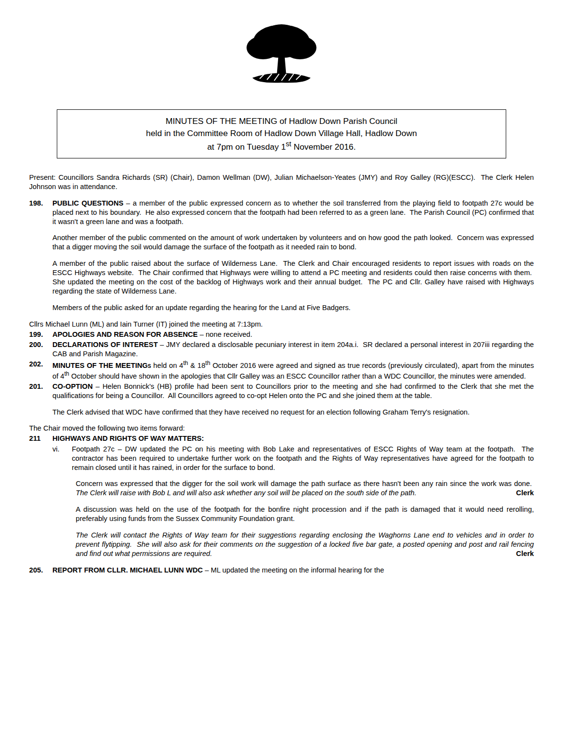MINUTES OF THE MEETING of Hadlow Down Parish Council
held in the Committee Room of Hadlow Down Village Hall, Hadlow Down
at 7pm on Tuesday 1st November 2016.
Present: Councillors Sandra Richards (SR) (Chair), Damon Wellman (DW), Julian Michaelson-Yeates (JMY) and Roy Galley (RG)(ESCC). The Clerk Helen Johnson was in attendance.
198.
PUBLIC QUESTIONS – a member of the public expressed concern as to whether the soil transferred from the playing field to footpath 27c would be placed next to his boundary. He also expressed concern that the footpath had been referred to as a green lane. The Parish Council (PC) confirmed that it wasn't a green lane and was a footpath.
Another member of the public commented on the amount of work undertaken by volunteers and on how good the path looked. Concern was expressed that a digger moving the soil would damage the surface of the footpath as it needed rain to bond.
A member of the public raised about the surface of Wilderness Lane. The Clerk and Chair encouraged residents to report issues with roads on the ESCC Highways website. The Chair confirmed that Highways were willing to attend a PC meeting and residents could then raise concerns with them. She updated the meeting on the cost of the backlog of Highways work and their annual budget. The PC and Cllr. Galley have raised with Highways regarding the state of Wilderness Lane.
Members of the public asked for an update regarding the hearing for the Land at Five Badgers.
Cllrs Michael Lunn (ML) and Iain Turner (IT) joined the meeting at 7:13pm.
199.
APOLOGIES AND REASON FOR ABSENCE – none received.
200.
DECLARATIONS OF INTEREST – JMY declared a disclosable pecuniary interest in item 204a.i. SR declared a personal interest in 207iii regarding the CAB and Parish Magazine.
202.
MINUTES OF THE MEETINGs held on 4th & 18th October 2016 were agreed and signed as true records (previously circulated), apart from the minutes of 4th October should have shown in the apologies that Cllr Galley was an ESCC Councillor rather than a WDC Councillor, the minutes were amended.
201.
CO-OPTION – Helen Bonnick's (HB) profile had been sent to Councillors prior to the meeting and she had confirmed to the Clerk that she met the qualifications for being a Councillor. All Councillors agreed to co-opt Helen onto the PC and she joined them at the table.
The Clerk advised that WDC have confirmed that they have received no request for an election following Graham Terry's resignation.
The Chair moved the following two items forward:
211
HIGHWAYS AND RIGHTS OF WAY MATTERS:
vi.
Footpath 27c – DW updated the PC on his meeting with Bob Lake and representatives of ESCC Rights of Way team at the footpath. The contractor has been required to undertake further work on the footpath and the Rights of Way representatives have agreed for the footpath to remain closed until it has rained, in order for the surface to bond.
Concern was expressed that the digger for the soil work will damage the path surface as there hasn't been any rain since the work was done. The Clerk will raise with Bob L and will also ask whether any soil will be placed on the south side of the path. Clerk
A discussion was held on the use of the footpath for the bonfire night procession and if the path is damaged that it would need rerolling, preferably using funds from the Sussex Community Foundation grant.
The Clerk will contact the Rights of Way team for their suggestions regarding enclosing the Waghorns Lane end to vehicles and in order to prevent flytipping. She will also ask for their comments on the suggestion of a locked five bar gate, a posted opening and post and rail fencing and find out what permissions are required. Clerk
205.
REPORT FROM CLLR. MICHAEL LUNN WDC – ML updated the meeting on the informal hearing for the